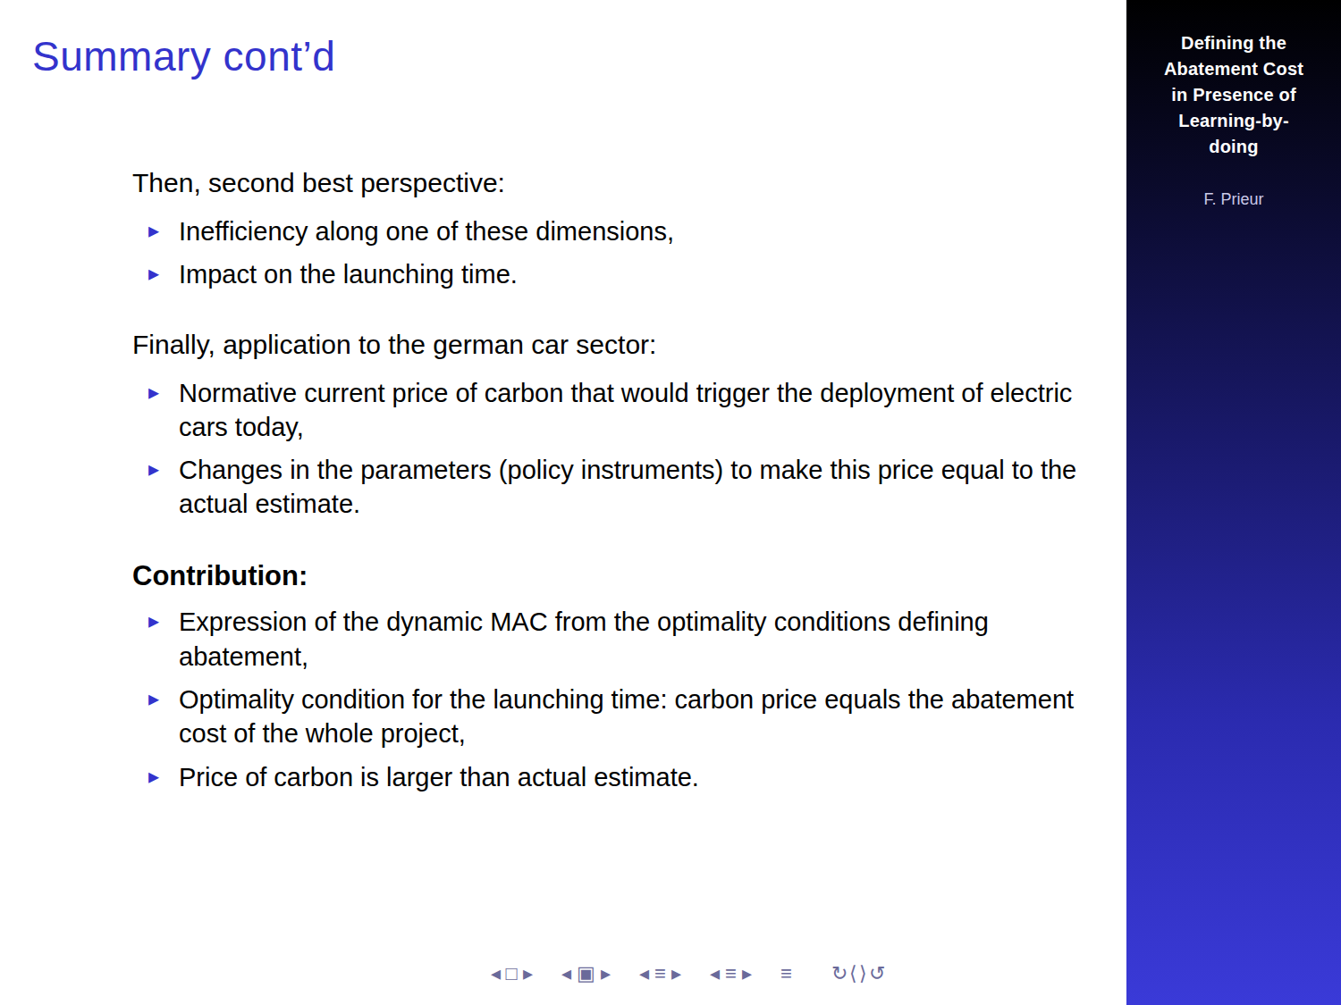Summary cont’d
Then, second best perspective:
Inefficiency along one of these dimensions,
Impact on the launching time.
Finally, application to the german car sector:
Normative current price of carbon that would trigger the deployment of electric cars today,
Changes in the parameters (policy instruments) to make this price equal to the actual estimate.
Contribution:
Expression of the dynamic MAC from the optimality conditions defining abatement,
Optimality condition for the launching time: carbon price equals the abatement cost of the whole project,
Price of carbon is larger than actual estimate.
◂□▸ ◂▣▸ ◂≡▸ ◂≡▸ ≡ ↻⟨⟩↺
Defining the
Abatement Cost
in Presence of
Learning-by-
doing
F. Prieur